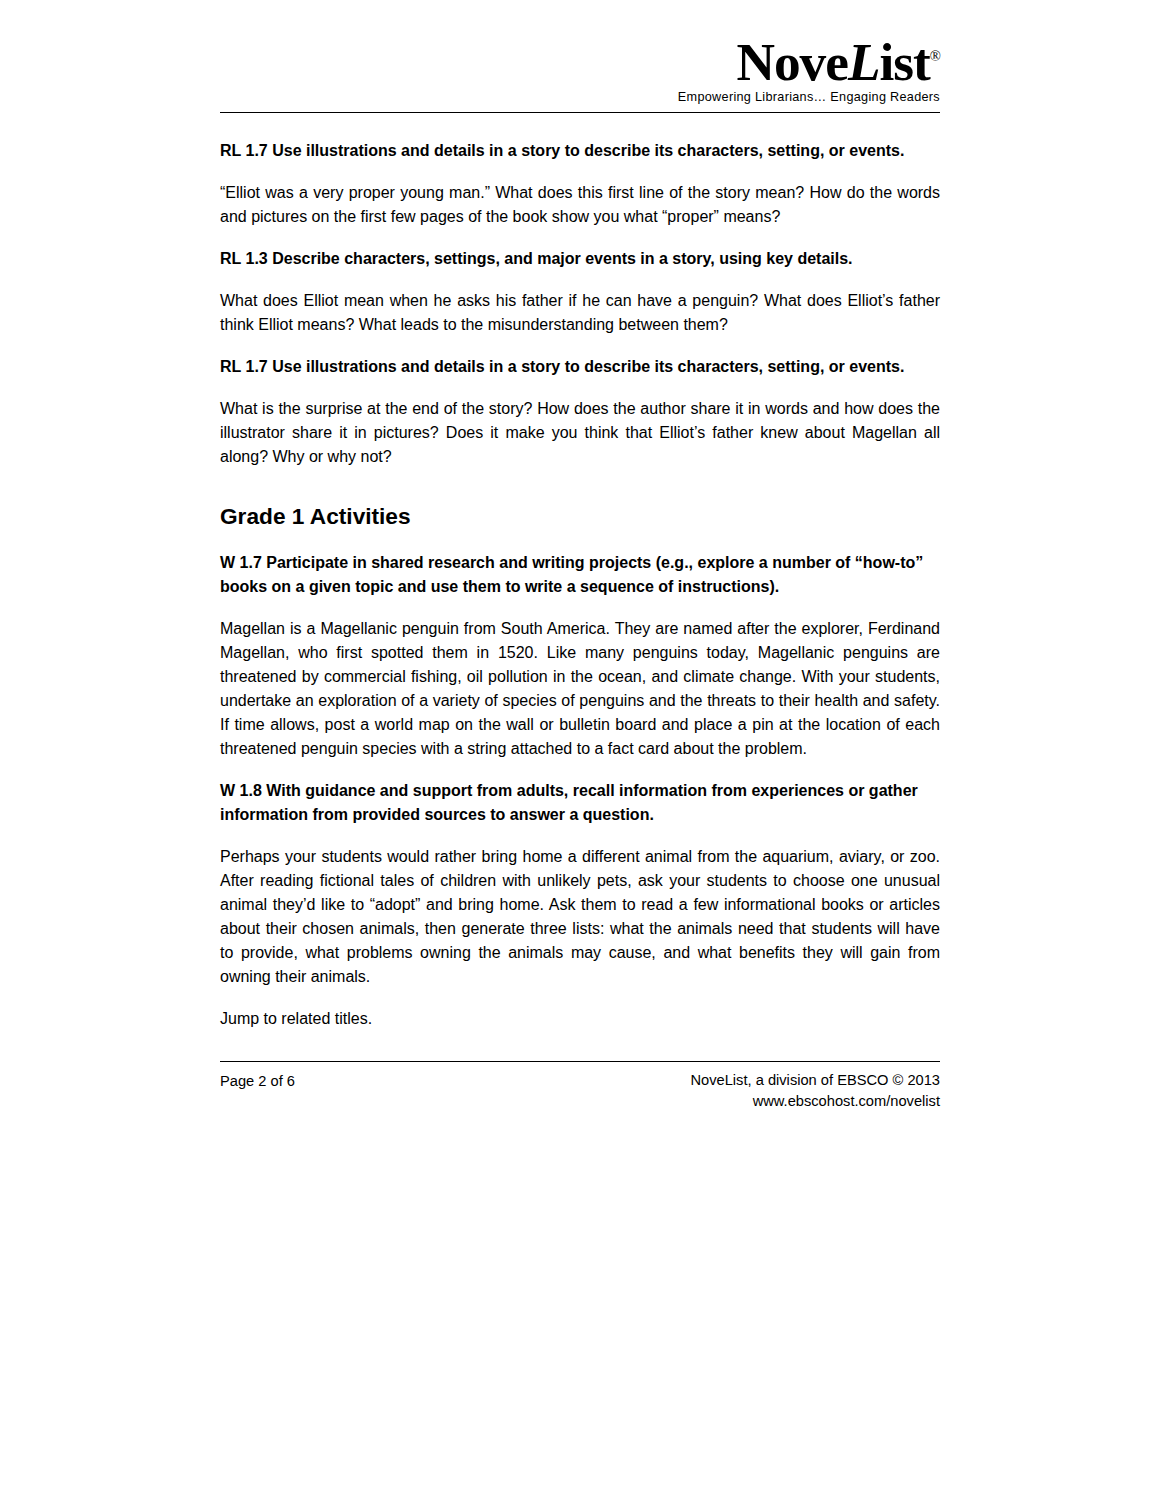NoveList®
Empowering Librarians… Engaging Readers
RL 1.7 Use illustrations and details in a story to describe its characters, setting, or events.
“Elliot was a very proper young man.” What does this first line of the story mean? How do the words and pictures on the first few pages of the book show you what “proper” means?
RL 1.3 Describe characters, settings, and major events in a story, using key details.
What does Elliot mean when he asks his father if he can have a penguin? What does Elliot’s father think Elliot means? What leads to the misunderstanding between them?
RL 1.7 Use illustrations and details in a story to describe its characters, setting, or events.
What is the surprise at the end of the story? How does the author share it in words and how does the illustrator share it in pictures? Does it make you think that Elliot’s father knew about Magellan all along? Why or why not?
Grade 1 Activities
W 1.7 Participate in shared research and writing projects (e.g., explore a number of “how-to” books on a given topic and use them to write a sequence of instructions).
Magellan is a Magellanic penguin from South America. They are named after the explorer, Ferdinand Magellan, who first spotted them in 1520. Like many penguins today, Magellanic penguins are threatened by commercial fishing, oil pollution in the ocean, and climate change. With your students, undertake an exploration of a variety of species of penguins and the threats to their health and safety. If time allows, post a world map on the wall or bulletin board and place a pin at the location of each threatened penguin species with a string attached to a fact card about the problem.
W 1.8 With guidance and support from adults, recall information from experiences or gather information from provided sources to answer a question.
Perhaps your students would rather bring home a different animal from the aquarium, aviary, or zoo. After reading fictional tales of children with unlikely pets, ask your students to choose one unusual animal they’d like to “adopt” and bring home. Ask them to read a few informational books or articles about their chosen animals, then generate three lists: what the animals need that students will have to provide, what problems owning the animals may cause, and what benefits they will gain from owning their animals.
Jump to related titles.
Page 2 of 6
NoveList, a division of EBSCO © 2013
www.ebscohost.com/novelist